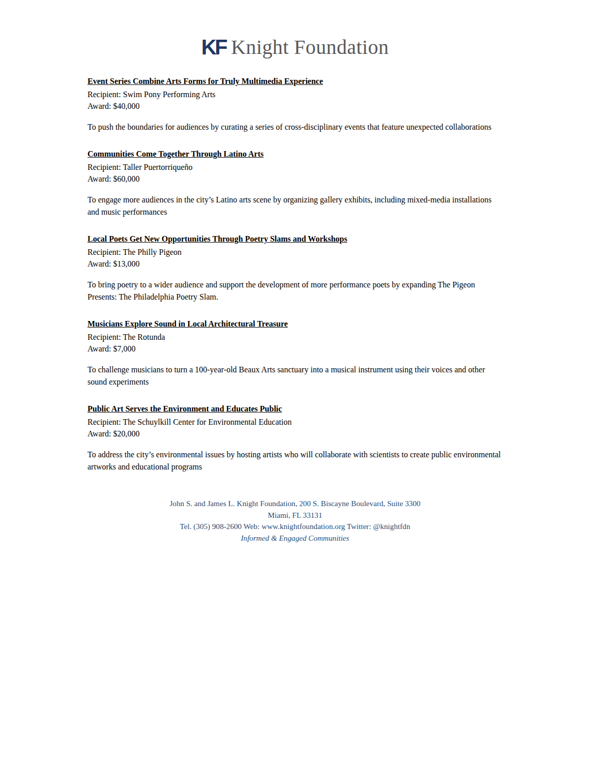K​F Knight Foundation
Event Series Combine Arts Forms for Truly Multimedia Experience
Recipient: Swim Pony Performing Arts
Award: $40,000
To push the boundaries for audiences by curating a series of cross-disciplinary events that feature unexpected collaborations
Communities Come Together Through Latino Arts
Recipient: Taller Puertorriqueño
Award: $60,000
To engage more audiences in the city’s Latino arts scene by organizing gallery exhibits, including mixed-media installations and music performances
Local Poets Get New Opportunities Through Poetry Slams and Workshops
Recipient: The Philly Pigeon
Award: $13,000
To bring poetry to a wider audience and support the development of more performance poets by expanding The Pigeon Presents: The Philadelphia Poetry Slam.
Musicians Explore Sound in Local Architectural Treasure
Recipient: The Rotunda
Award: $7,000
To challenge musicians to turn a 100-year-old Beaux Arts sanctuary into a musical instrument using their voices and other sound experiments
Public Art Serves the Environment and Educates Public
Recipient: The Schuylkill Center for Environmental Education
Award: $20,000
To address the city’s environmental issues by hosting artists who will collaborate with scientists to create public environmental artworks and educational programs
John S. and James L. Knight Foundation, 200 S. Biscayne Boulevard, Suite 3300
Miami, FL 33131
Tel. (305) 908-2600 Web: www.knightfoundation.org Twitter: @knightfdn
Informed & Engaged Communities